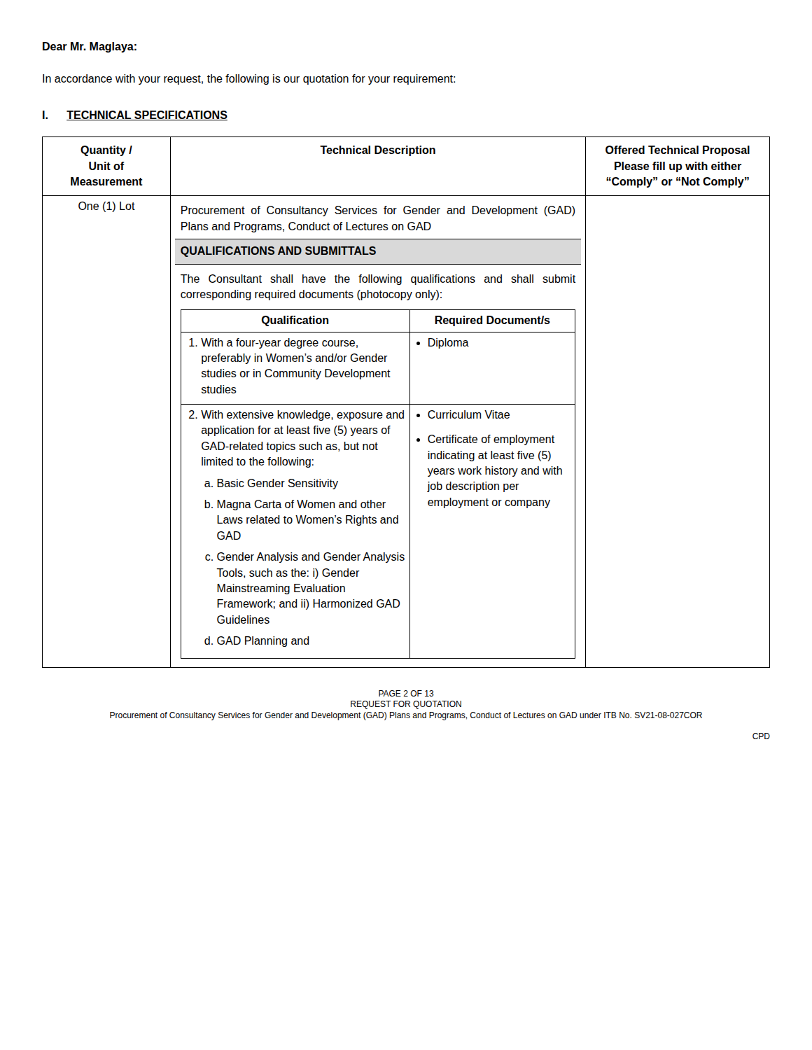Dear Mr. Maglaya:
In accordance with your request, the following is our quotation for your requirement:
I. TECHNICAL SPECIFICATIONS
| Quantity / Unit of Measurement | Technical Description | Offered Technical Proposal Please fill up with either “Comply” or “Not Comply” |
| --- | --- | --- |
| One (1) Lot | Procurement of Consultancy Services for Gender and Development (GAD) Plans and Programs, Conduct of Lectures on GAD QUALIFICATIONS AND SUBMITTALS The Consultant shall have the following qualifications and shall submit corresponding required documents (photocopy only): / Qualification / Required Document/s / / --- / --- / / With a four-year degree course, preferably in Women’s and/or Gender studies or in Community Development studies / Diploma / / With extensive knowledge, exposure and application for at least five (5) years of GAD-related topics such as, but not limited to the following: Basic Gender Sensitivity Magna Carta of Women and other Laws related to Women’s Rights and GAD Gender Analysis and Gender Analysis Tools, such as the: i) Gender Mainstreaming Evaluation Framework; and ii) Harmonized GAD Guidelines GAD Planning and / Curriculum Vitae Certificate of employment indicating at least five (5) years work history and with job description per employment or company / | |
PAGE 2 OF 13
REQUEST FOR QUOTATION
Procurement of Consultancy Services for Gender and Development (GAD) Plans and Programs, Conduct of Lectures on GAD under ITB No. SV21-08-027COR
CPD